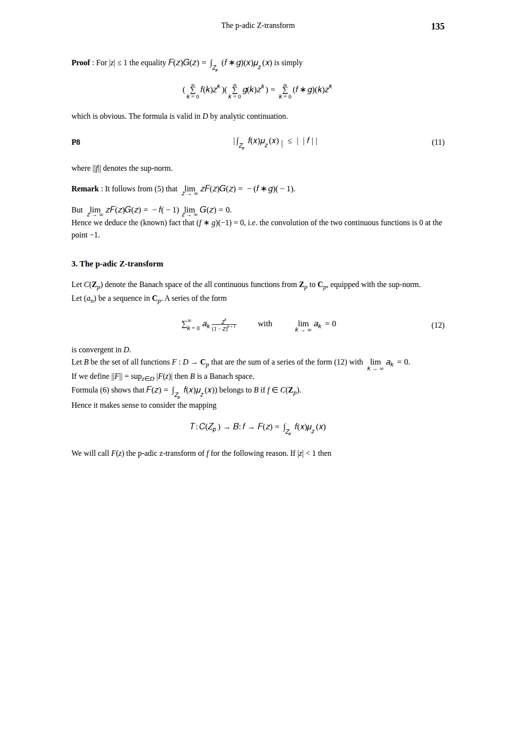The p-adic Z-transform 135
Proof : For |z| ≤ 1 the equality F(z)G(z) = ∫Zp (f∗g)(x) μz(x) is simply
( ∑ k=0 ∞ f(k)zk ) ( ∑ k=0 ∞ g(k)zk ) = ∑ k=0 ∞ (f∗g)(k)zk
which is obvious. The formula is valid in D by analytic continuation.
P8 | ∫Zp f(x) μz(x) | ≤ ||f|| (11)
where ||f|| denotes the sup-norm.
Remark : It follows from (5) that lim z→∞ zF(z)G(z) = −(f∗g)(−1) .
But lim z→∞ zF(z)G(z) = −f(−1) lim z→∞ G(z) =0 .
Hence we deduce the (known) fact that (f ∗ g)(−1) = 0, i.e. the convolution of the two continuous functions is 0 at the point −1.
3. The p-adic Z-transform
Let C(Zp) denote the Banach space of the all continuous functions from Zp to Cp, equipped with the sup-norm.
Let (an) be a sequence in Cp. A series of the form
∑ k=0 ∞ ak zk (1−z)k+1 with lim k→∞ ak =0
(12)
is convergent in D.
Let B be the set of all functions F : D → Cp that are the sum of a series of the form (12) with lim k→∞ ak=0 .
If we define ||F|| = supz∈D |F(z)| then B is a Banach space.
Formula (6) shows that F(z)= ∫Zp f(x) μz(x)) belongs to B if f ∈ C(Zp).
Hence it makes sense to consider the mapping
T: C(Zp) →B: f→F(z)= ∫Zp f(x) μz(x)
We will call F(z) the p-adic z-transform of f for the following reason. If |z| < 1 then